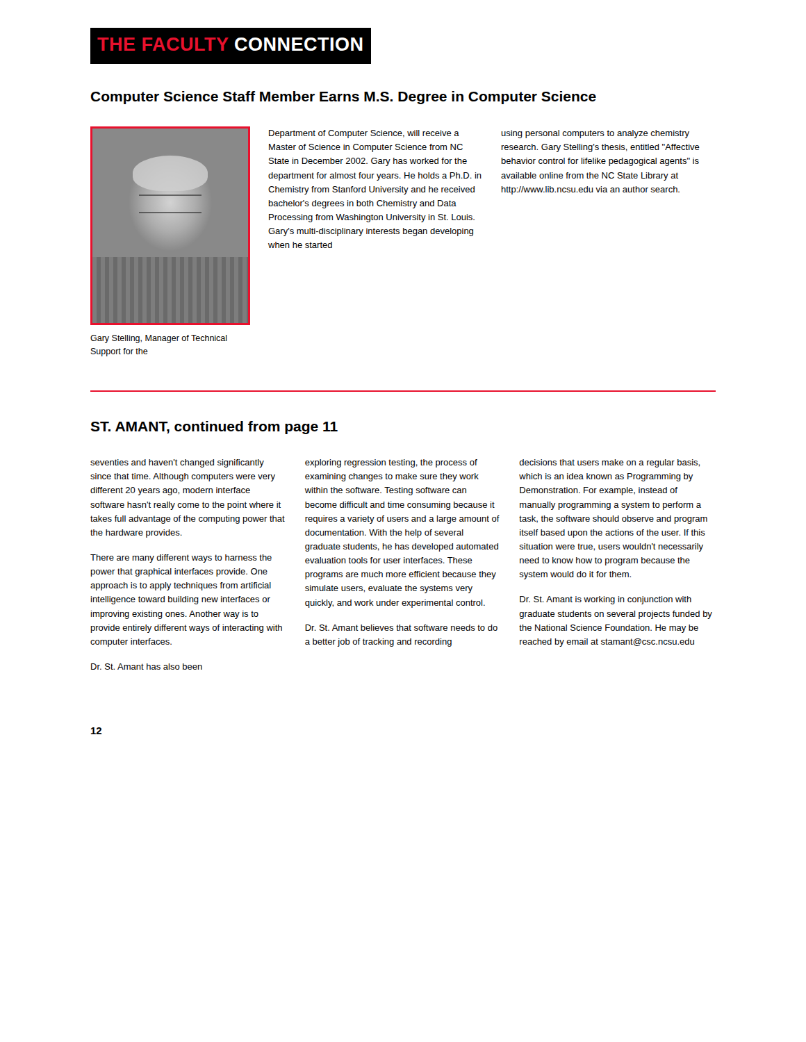THE FACULTY CONNECTION
Computer Science Staff Member Earns M.S. Degree in Computer Science
Gary Stelling, Manager of Technical Support for the
Department of Computer Science, will receive a Master of Science in Computer Science from NC State in December 2002. Gary has worked for the department for almost four years. He holds a Ph.D. in Chemistry from Stanford University and he received bachelor's degrees in both Chemistry and Data Processing from Washington University in St. Louis. Gary's multi-disciplinary interests began developing when he started
using personal computers to analyze chemistry research. Gary Stelling's thesis, entitled "Affective behavior control for lifelike pedagogical agents" is available online from the NC State Library at http://www.lib.ncsu.edu via an author search.
ST. AMANT, continued from page 11
seventies and haven't changed significantly since that time. Although computers were very different 20 years ago, modern interface software hasn't really come to the point where it takes full advantage of the computing power that the hardware provides.
There are many different ways to harness the power that graphical interfaces provide. One approach is to apply techniques from artificial intelligence toward building new interfaces or improving existing ones. Another way is to provide entirely different ways of interacting with computer interfaces.
Dr. St. Amant has also been
exploring regression testing, the process of examining changes to make sure they work within the software. Testing software can become difficult and time consuming because it requires a variety of users and a large amount of documentation. With the help of several graduate students, he has developed automated evaluation tools for user interfaces. These programs are much more efficient because they simulate users, evaluate the systems very quickly, and work under experimental control.
Dr. St. Amant believes that software needs to do a better job of tracking and recording
decisions that users make on a regular basis, which is an idea known as Programming by Demonstration. For example, instead of manually programming a system to perform a task, the software should observe and program itself based upon the actions of the user. If this situation were true, users wouldn't necessarily need to know how to program because the system would do it for them.
Dr. St. Amant is working in conjunction with graduate students on several projects funded by the National Science Foundation. He may be reached by email at stamant@csc.ncsu.edu
12